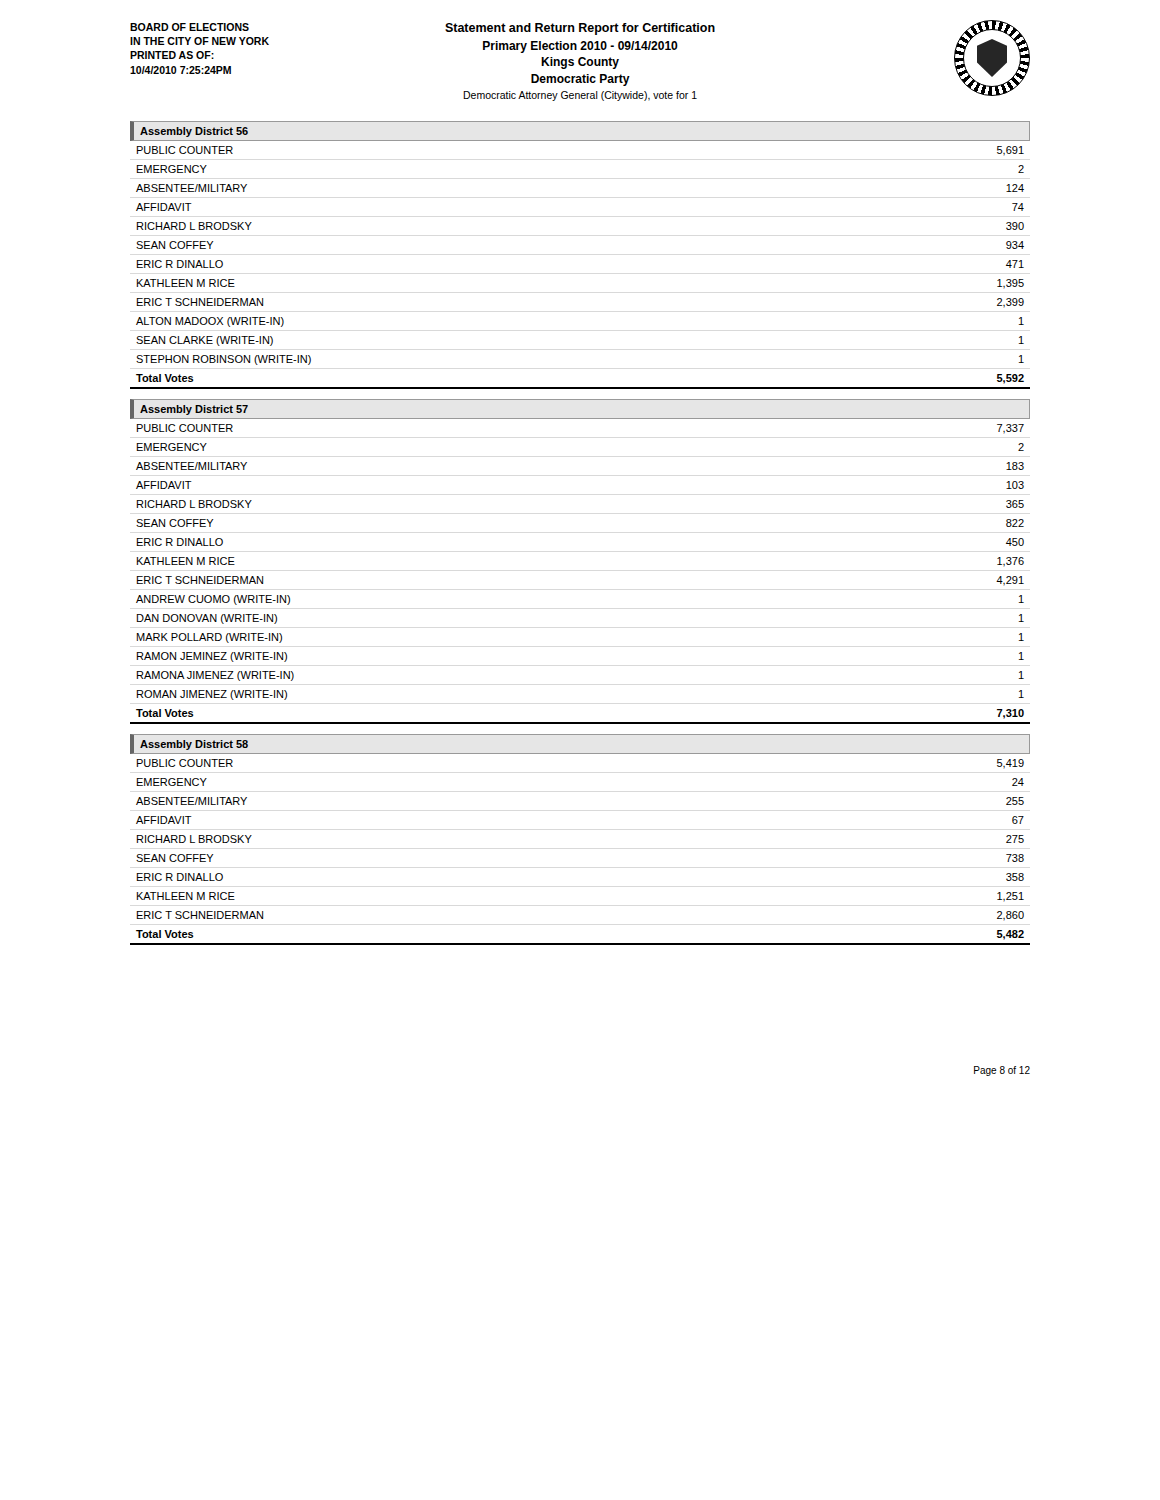BOARD OF ELECTIONS
IN THE CITY OF NEW YORK
PRINTED AS OF:
10/4/2010 7:25:24PM
Statement and Return Report for Certification
Primary Election 2010 - 09/14/2010
Kings County
Democratic Party
Democratic Attorney General (Citywide), vote for 1
Assembly District 56
| PUBLIC COUNTER | 5,691 |
| EMERGENCY | 2 |
| ABSENTEE/MILITARY | 124 |
| AFFIDAVIT | 74 |
| RICHARD L BRODSKY | 390 |
| SEAN COFFEY | 934 |
| ERIC R DINALLO | 471 |
| KATHLEEN M RICE | 1,395 |
| ERIC T SCHNEIDERMAN | 2,399 |
| ALTON MADOOX (WRITE-IN) | 1 |
| SEAN CLARKE (WRITE-IN) | 1 |
| STEPHON ROBINSON (WRITE-IN) | 1 |
| Total Votes | 5,592 |
Assembly District 57
| PUBLIC COUNTER | 7,337 |
| EMERGENCY | 2 |
| ABSENTEE/MILITARY | 183 |
| AFFIDAVIT | 103 |
| RICHARD L BRODSKY | 365 |
| SEAN COFFEY | 822 |
| ERIC R DINALLO | 450 |
| KATHLEEN M RICE | 1,376 |
| ERIC T SCHNEIDERMAN | 4,291 |
| ANDREW CUOMO (WRITE-IN) | 1 |
| DAN DONOVAN (WRITE-IN) | 1 |
| MARK POLLARD (WRITE-IN) | 1 |
| RAMON JEMINEZ (WRITE-IN) | 1 |
| RAMONA JIMENEZ (WRITE-IN) | 1 |
| ROMAN JIMENEZ (WRITE-IN) | 1 |
| Total Votes | 7,310 |
Assembly District 58
| PUBLIC COUNTER | 5,419 |
| EMERGENCY | 24 |
| ABSENTEE/MILITARY | 255 |
| AFFIDAVIT | 67 |
| RICHARD L BRODSKY | 275 |
| SEAN COFFEY | 738 |
| ERIC R DINALLO | 358 |
| KATHLEEN M RICE | 1,251 |
| ERIC T SCHNEIDERMAN | 2,860 |
| Total Votes | 5,482 |
Page 8 of 12